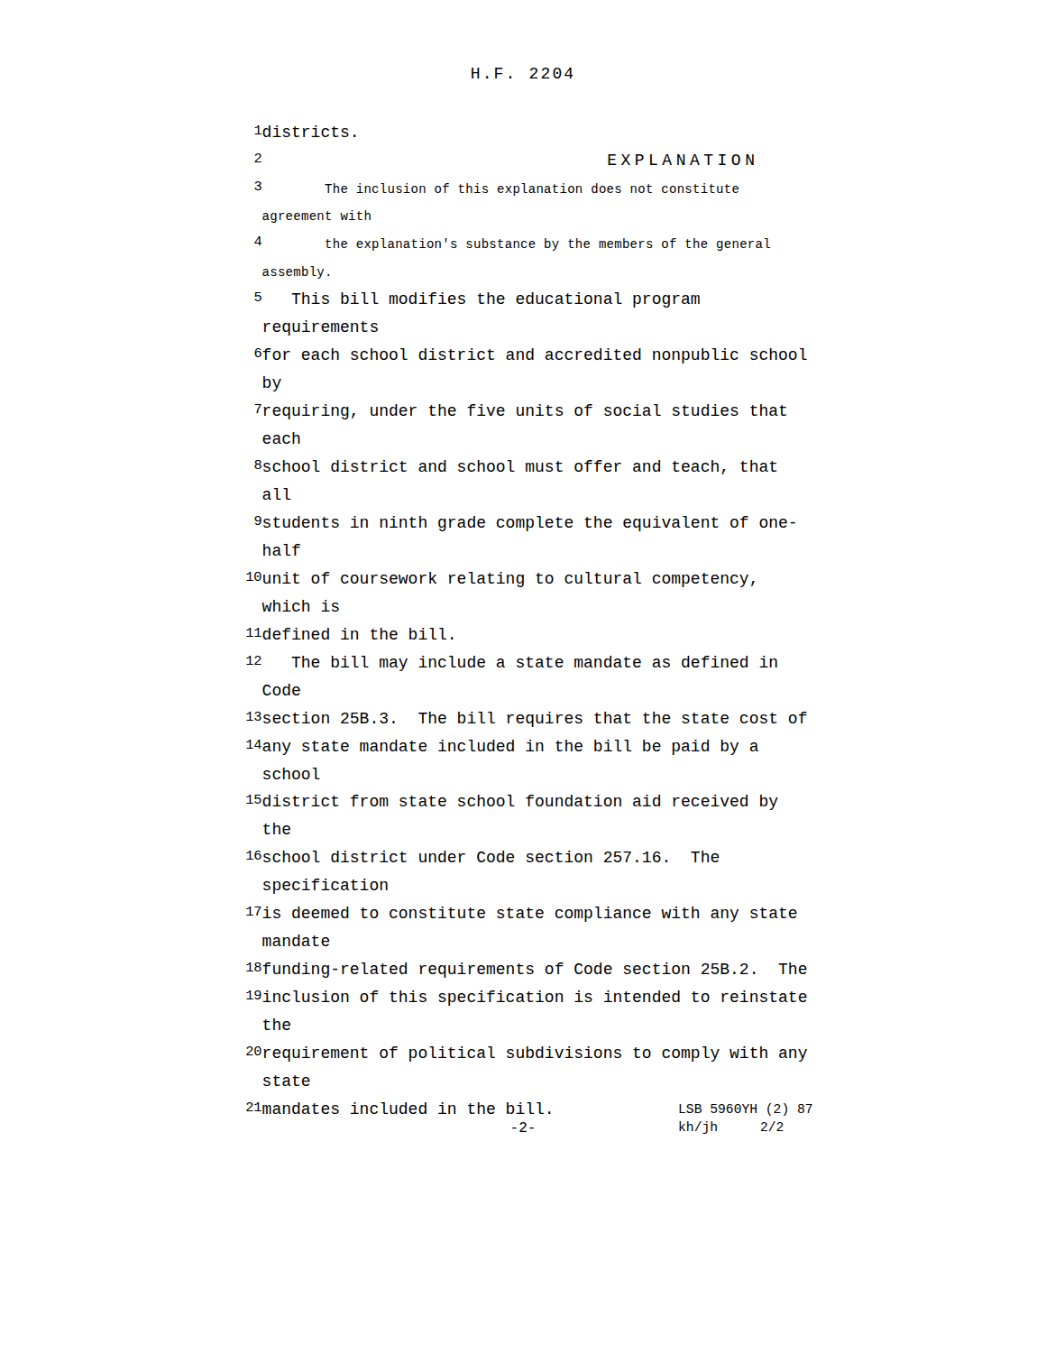H.F. 2204
| 1 | districts. |
| 2 | EXPLANATION |
| 3 | The inclusion of this explanation does not constitute agreement with |
| 4 | the explanation's substance by the members of the general assembly. |
| 5 | This bill modifies the educational program requirements |
| 6 | for each school district and accredited nonpublic school by |
| 7 | requiring, under the five units of social studies that each |
| 8 | school district and school must offer and teach, that all |
| 9 | students in ninth grade complete the equivalent of one-half |
| 10 | unit of coursework relating to cultural competency, which is |
| 11 | defined in the bill. |
| 12 | The bill may include a state mandate as defined in Code |
| 13 | section 25B.3. The bill requires that the state cost of |
| 14 | any state mandate included in the bill be paid by a school |
| 15 | district from state school foundation aid received by the |
| 16 | school district under Code section 257.16. The specification |
| 17 | is deemed to constitute state compliance with any state mandate |
| 18 | funding-related requirements of Code section 25B.2. The |
| 19 | inclusion of this specification is intended to reinstate the |
| 20 | requirement of political subdivisions to comply with any state |
| 21 | mandates included in the bill. |
-2-
LSB 5960YH (2) 87 kh/jh2/2